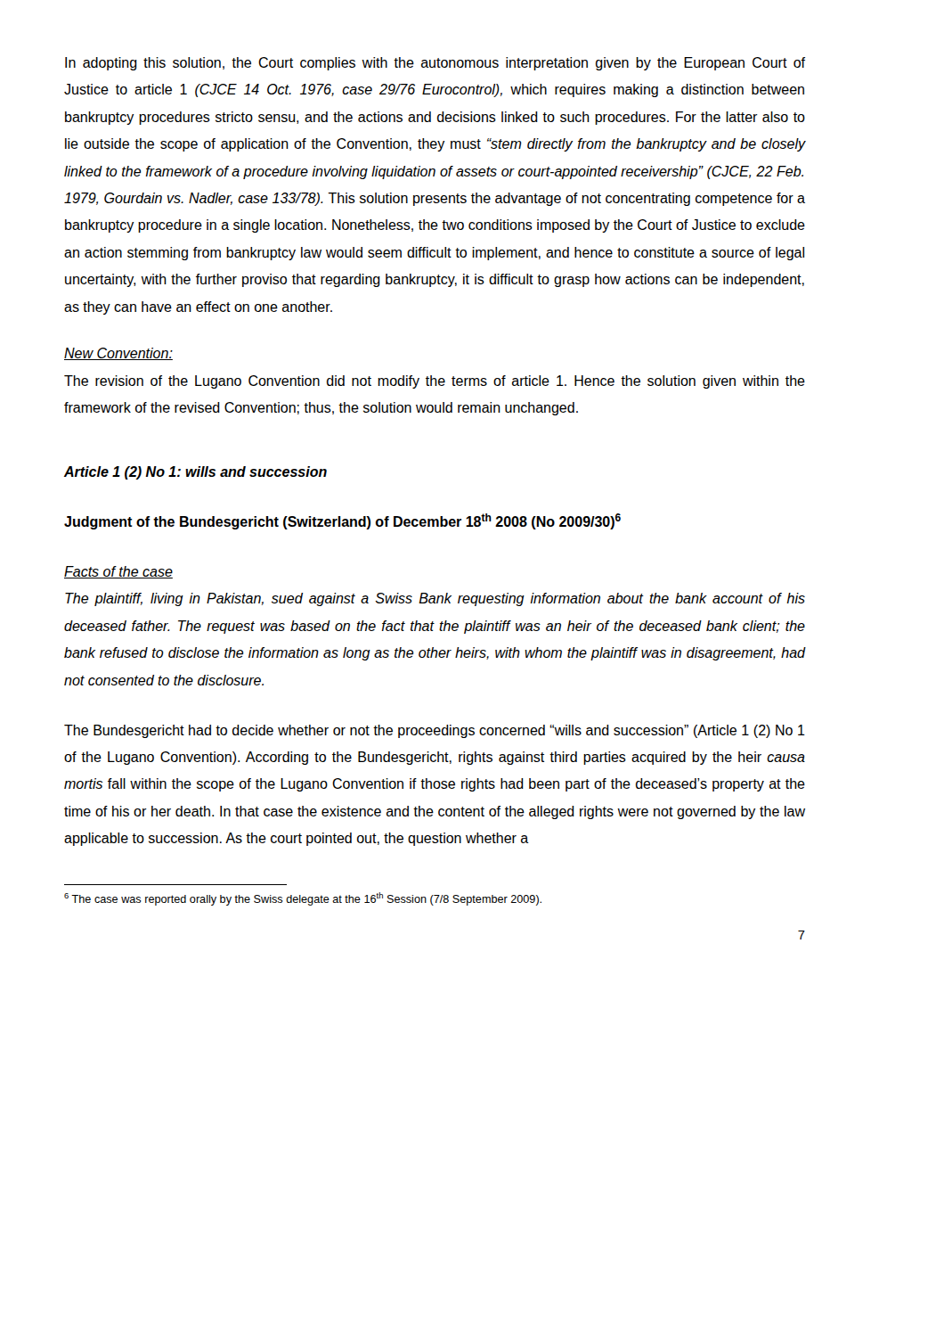In adopting this solution, the Court complies with the autonomous interpretation given by the European Court of Justice to article 1 (CJCE 14 Oct. 1976, case 29/76 Eurocontrol), which requires making a distinction between bankruptcy procedures stricto sensu, and the actions and decisions linked to such procedures. For the latter also to lie outside the scope of application of the Convention, they must “stem directly from the bankruptcy and be closely linked to the framework of a procedure involving liquidation of assets or court-appointed receivership” (CJCE, 22 Feb. 1979, Gourdain vs. Nadler, case 133/78). This solution presents the advantage of not concentrating competence for a bankruptcy procedure in a single location. Nonetheless, the two conditions imposed by the Court of Justice to exclude an action stemming from bankruptcy law would seem difficult to implement, and hence to constitute a source of legal uncertainty, with the further proviso that regarding bankruptcy, it is difficult to grasp how actions can be independent, as they can have an effect on one another.
New Convention:
The revision of the Lugano Convention did not modify the terms of article 1. Hence the solution given within the framework of the revised Convention; thus, the solution would remain unchanged.
Article 1 (2) No 1: wills and succession
Judgment of the Bundesgericht (Switzerland) of December 18th 2008 (No 2009/30)6
Facts of the case
The plaintiff, living in Pakistan, sued against a Swiss Bank requesting information about the bank account of his deceased father. The request was based on the fact that the plaintiff was an heir of the deceased bank client; the bank refused to disclose the information as long as the other heirs, with whom the plaintiff was in disagreement, had not consented to the disclosure.
The Bundesgericht had to decide whether or not the proceedings concerned “wills and succession” (Article 1 (2) No 1 of the Lugano Convention). According to the Bundesgericht, rights against third parties acquired by the heir causa mortis fall within the scope of the Lugano Convention if those rights had been part of the deceased’s property at the time of his or her death. In that case the existence and the content of the alleged rights were not governed by the law applicable to succession. As the court pointed out, the question whether a
6 The case was reported orally by the Swiss delegate at the 16th Session (7/8 September 2009).
7